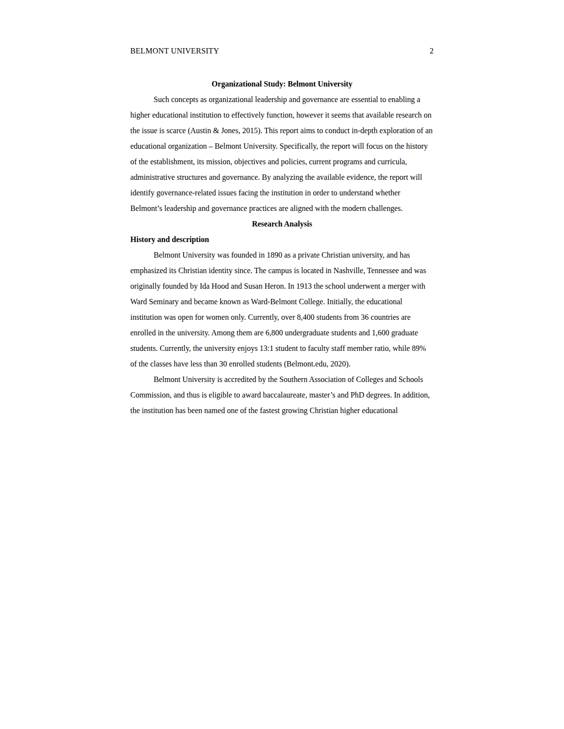Belmont University 2
Organizational Study: Belmont University
Such concepts as organizational leadership and governance are essential to enabling a higher educational institution to effectively function, however it seems that available research on the issue is scarce (Austin & Jones, 2015). This report aims to conduct in-depth exploration of an educational organization – Belmont University. Specifically, the report will focus on the history of the establishment, its mission, objectives and policies, current programs and curricula, administrative structures and governance. By analyzing the available evidence, the report will identify governance-related issues facing the institution in order to understand whether Belmont’s leadership and governance practices are aligned with the modern challenges.
Research Analysis
History and description
Belmont University was founded in 1890 as a private Christian university, and has emphasized its Christian identity since. The campus is located in Nashville, Tennessee and was originally founded by Ida Hood and Susan Heron. In 1913 the school underwent a merger with Ward Seminary and became known as Ward-Belmont College. Initially, the educational institution was open for women only. Currently, over 8,400 students from 36 countries are enrolled in the university. Among them are 6,800 undergraduate students and 1,600 graduate students. Currently, the university enjoys 13:1 student to faculty staff member ratio, while 89% of the classes have less than 30 enrolled students (Belmont.edu, 2020).
Belmont University is accredited by the Southern Association of Colleges and Schools Commission, and thus is eligible to award baccalaureate, master’s and PhD degrees. In addition, the institution has been named one of the fastest growing Christian higher educational